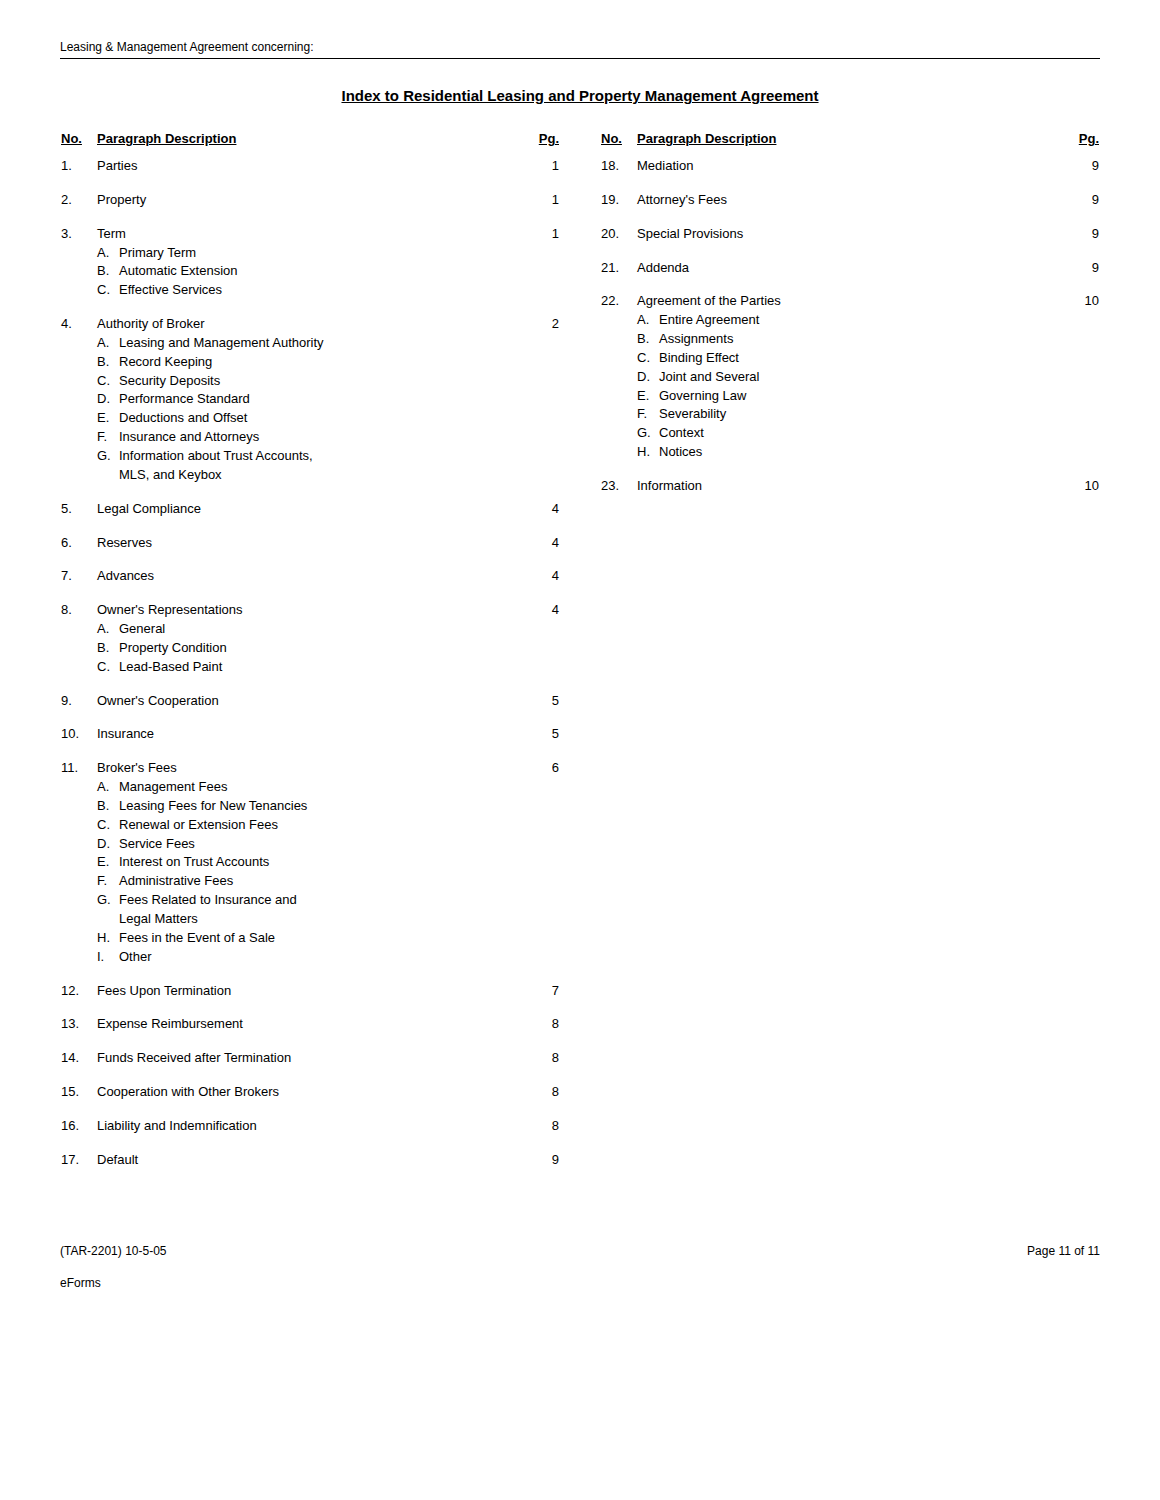Leasing & Management Agreement concerning:
Index to Residential Leasing and Property Management Agreement
| No. | Paragraph Description | Pg. |
| --- | --- | --- |
| 1. | Parties | 1 |
| 2. | Property | 1 |
| 3. | Term A. Primary Term B. Automatic Extension C. Effective Services | 1 |
| 4. | Authority of Broker A. Leasing and Management Authority B. Record Keeping C. Security Deposits D. Performance Standard E. Deductions and Offset F. Insurance and Attorneys G. Information about Trust Accounts, MLS, and Keybox | 2 |
| 5. | Legal Compliance | 4 |
| 6. | Reserves | 4 |
| 7. | Advances | 4 |
| 8. | Owner's Representations A. General B. Property Condition C. Lead-Based Paint | 4 |
| 9. | Owner's Cooperation | 5 |
| 10. | Insurance | 5 |
| 11. | Broker's Fees A. Management Fees B. Leasing Fees for New Tenancies C. Renewal or Extension Fees D. Service Fees E. Interest on Trust Accounts F. Administrative Fees G. Fees Related to Insurance and Legal Matters H. Fees in the Event of a Sale I. Other | 6 |
| 12. | Fees Upon Termination | 7 |
| 13. | Expense Reimbursement | 8 |
| 14. | Funds Received after Termination | 8 |
| 15. | Cooperation with Other Brokers | 8 |
| 16. | Liability and Indemnification | 8 |
| 17. | Default | 9 |
| No. | Paragraph Description | Pg. |
| --- | --- | --- |
| 18. | Mediation | 9 |
| 19. | Attorney's Fees | 9 |
| 20. | Special Provisions | 9 |
| 21. | Addenda | 9 |
| 22. | Agreement of the Parties A. Entire Agreement B. Assignments C. Binding Effect D. Joint and Several E. Governing Law F. Severability G. Context H. Notices | 10 |
| 23. | Information | 10 |
(TAR-2201) 10-5-05 Page 11 of 11
eForms